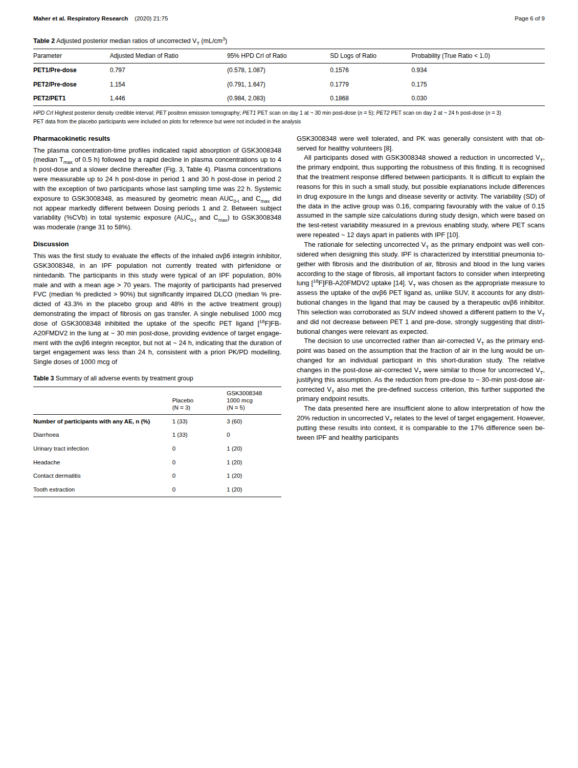Maher et al. Respiratory Research (2020) 21:75
Page 6 of 9
Table 2 Adjusted posterior median ratios of uncorrected VT (mL/cm3)
| Parameter | Adjusted Median of Ratio | 95% HPD CrI of Ratio | SD Logs of Ratio | Probability (True Ratio < 1.0) |
| --- | --- | --- | --- | --- |
| PET1/Pre-dose | 0.797 | (0.578, 1.087) | 0.1576 | 0.934 |
| PET2/Pre-dose | 1.154 | (0.791, 1.647) | 0.1779 | 0.175 |
| PET2/PET1 | 1.446 | (0.984, 2.083) | 0.1868 | 0.030 |
HPD CrI Highest posterior density credible interval; PET positron emission tomography; PET1 PET scan on day 1 at ~ 30 min post-dose (n = 5); PET2 PET scan on day 2 at ~ 24 h post-dose (n = 3)
PET data from the placebo participants were included on plots for reference but were not included in the analysis
Pharmacokinetic results
The plasma concentration-time profiles indicated rapid absorption of GSK3008348 (median Tmax of 0.5 h) followed by a rapid decline in plasma concentrations up to 4 h post-dose and a slower decline thereafter (Fig. 3, Table 4). Plasma concentrations were measurable up to 24 h post-dose in period 1 and 30 h post-dose in period 2 with the exception of two participants whose last sampling time was 22 h. Systemic exposure to GSK3008348, as measured by geometric mean AUC0-t and Cmax did not appear markedly different between Dosing periods 1 and 2. Between subject variability (%CVb) in total systemic exposure (AUC0-t and Cmax) to GSK3008348 was moderate (range 31 to 58%).
Discussion
This was the first study to evaluate the effects of the inhaled αvβ6 integrin inhibitor, GSK3008348, in an IPF population not currently treated with pirfenidone or nintedanib. The participants in this study were typical of an IPF population, 80% male and with a mean age > 70 years. The majority of participants had preserved FVC (median % predicted > 90%) but significantly impaired DLCO (median % predicted of 43.3% in the placebo group and 48% in the active treatment group) demonstrating the impact of fibrosis on gas transfer. A single nebulised 1000 mcg dose of GSK3008348 inhibited the uptake of the specific PET ligand [18F]FB-A20FMDV2 in the lung at ~ 30 min post-dose, providing evidence of target engagement with the αvβ6 integrin receptor, but not at ~ 24 h, indicating that the duration of target engagement was less than 24 h, consistent with a priori PK/PD modelling. Single doses of 1000 mcg of
Table 3 Summary of all adverse events by treatment group
| | Placebo ( N = 3) | GSK3008348 1000 mcg ( N = 5) |
| --- | --- | --- |
| Number of participants with any AE , n (%) | 1 (33) | 3 (60) |
| Diarrhoea | 1 (33) | 0 |
| Urinary tract infection | 0 | 1 (20) |
| Headache | 0 | 1 (20) |
| Contact dermatitis | 0 | 1 (20) |
| Tooth extraction | 0 | 1 (20) |
GSK3008348 were well tolerated, and PK was generally consistent with that observed for healthy volunteers [8].
All participants dosed with GSK3008348 showed a reduction in uncorrected VT, the primary endpoint, thus supporting the robustness of this finding. It is recognised that the treatment response differed between participants. It is difficult to explain the reasons for this in such a small study, but possible explanations include differences in drug exposure in the lungs and disease severity or activity. The variability (SD) of the data in the active group was 0.16, comparing favourably with the value of 0.15 assumed in the sample size calculations during study design, which were based on the test-retest variability measured in a previous enabling study, where PET scans were repeated ~ 12 days apart in patients with IPF [10].
The rationale for selecting uncorrected VT as the primary endpoint was well considered when designing this study. IPF is characterized by interstitial pneumonia together with fibrosis and the distribution of air, fibrosis and blood in the lung varies according to the stage of fibrosis, all important factors to consider when interpreting lung [18F]FB-A20FMDV2 uptake [14]. VT was chosen as the appropriate measure to assess the uptake of the αvβ6 PET ligand as, unlike SUV, it accounts for any distributional changes in the ligand that may be caused by a therapeutic αvβ6 inhibitor. This selection was corroborated as SUV indeed showed a different pattern to the VT and did not decrease between PET 1 and pre-dose, strongly suggesting that distributional changes were relevant as expected.
The decision to use uncorrected rather than air-corrected VT as the primary endpoint was based on the assumption that the fraction of air in the lung would be unchanged for an individual participant in this short-duration study. The relative changes in the post-dose air-corrected VT were similar to those for uncorrected VT, justifying this assumption. As the reduction from pre-dose to ~ 30-min post-dose air-corrected VT also met the pre-defined success criterion, this further supported the primary endpoint results.
The data presented here are insufficient alone to allow interpretation of how the 20% reduction in uncorrected VT relates to the level of target engagement. However, putting these results into context, it is comparable to the 17% difference seen between IPF and healthy participants